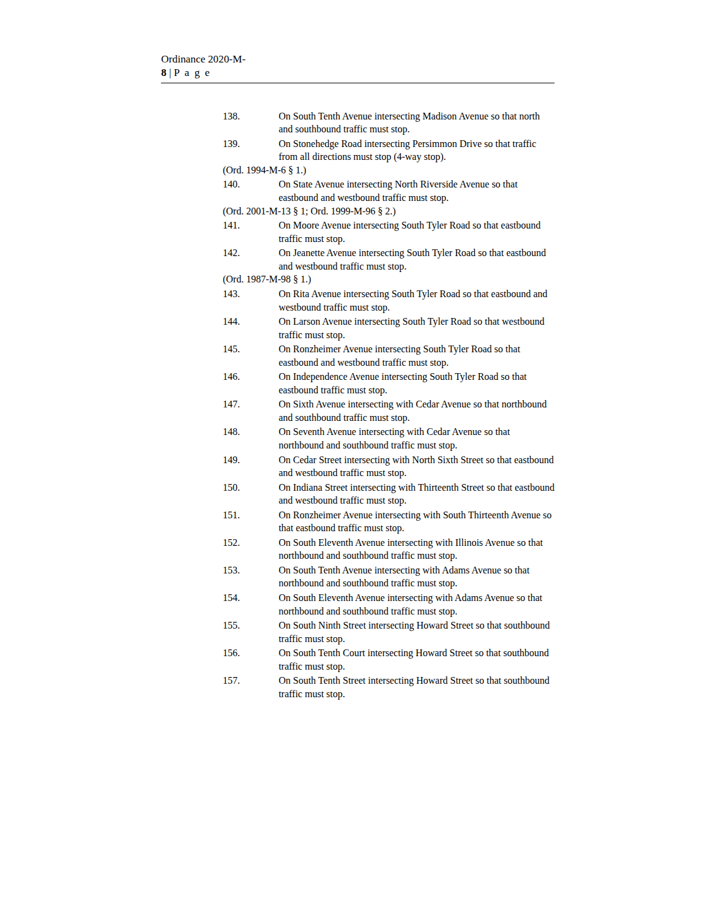Ordinance 2020-M-
8 | P a g e
138. On South Tenth Avenue intersecting Madison Avenue so that north and southbound traffic must stop.
139. On Stonehedge Road intersecting Persimmon Drive so that traffic from all directions must stop (4-way stop). (Ord. 1994-M-6 § 1.)
140. On State Avenue intersecting North Riverside Avenue so that eastbound and westbound traffic must stop. (Ord. 2001-M-13 § 1; Ord. 1999-M-96 § 2.)
141. On Moore Avenue intersecting South Tyler Road so that eastbound traffic must stop.
142. On Jeanette Avenue intersecting South Tyler Road so that eastbound and westbound traffic must stop. (Ord. 1987-M-98 § 1.)
143. On Rita Avenue intersecting South Tyler Road so that eastbound and westbound traffic must stop.
144. On Larson Avenue intersecting South Tyler Road so that westbound traffic must stop.
145. On Ronzheimer Avenue intersecting South Tyler Road so that eastbound and westbound traffic must stop.
146. On Independence Avenue intersecting South Tyler Road so that eastbound traffic must stop.
147. On Sixth Avenue intersecting with Cedar Avenue so that northbound and southbound traffic must stop.
148. On Seventh Avenue intersecting with Cedar Avenue so that northbound and southbound traffic must stop.
149. On Cedar Street intersecting with North Sixth Street so that eastbound and westbound traffic must stop.
150. On Indiana Street intersecting with Thirteenth Street so that eastbound and westbound traffic must stop.
151. On Ronzheimer Avenue intersecting with South Thirteenth Avenue so that eastbound traffic must stop.
152. On South Eleventh Avenue intersecting with Illinois Avenue so that northbound and southbound traffic must stop.
153. On South Tenth Avenue intersecting with Adams Avenue so that northbound and southbound traffic must stop.
154. On South Eleventh Avenue intersecting with Adams Avenue so that northbound and southbound traffic must stop.
155. On South Ninth Street intersecting Howard Street so that southbound traffic must stop.
156. On South Tenth Court intersecting Howard Street so that southbound traffic must stop.
157. On South Tenth Street intersecting Howard Street so that southbound traffic must stop.